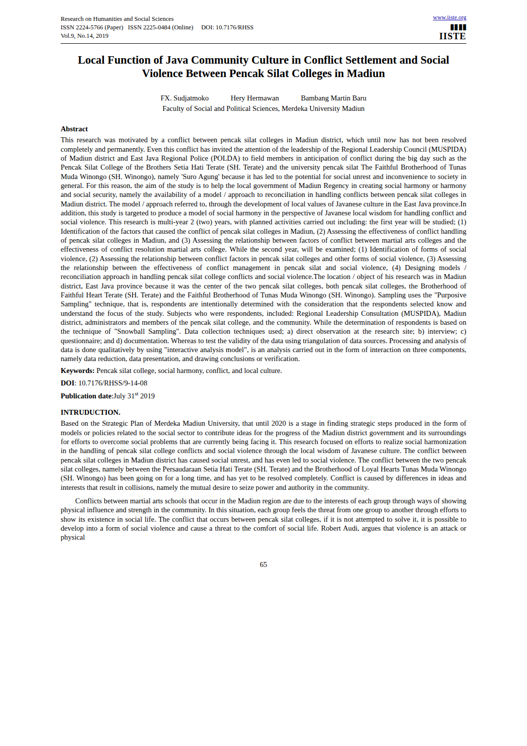Research on Humanities and Social Sciences
ISSN 2224-5766 (Paper) ISSN 2225-0484 (Online) DOI: 10.7176/RHSS
Vol.9, No.14, 2019
www.iiste.org ▮▮▮▮
IISTE
Local Function of Java Community Culture in Conflict Settlement and Social Violence Between Pencak Silat Colleges in Madiun
FX. Sudjatmoko Hery Hermawan Bambang Martin Baru
Faculty of Social and Political Sciences, Merdeka University Madiun
Abstract
This research was motivated by a conflict between pencak silat colleges in Madiun district, which until now has not been resolved completely and permanently. Even this conflict has invited the attention of the leadership of the Regional Leadership Council (MUSPIDA) of Madiun district and East Java Regional Police (POLDA) to field members in anticipation of conflict during the big day such as the Pencak Silat College of the Brothers Setia Hati Terate (SH. Terate) and the university pencak silat The Faithful Brotherhood of Tunas Muda Winongo (SH. Winongo), namely 'Suro Agung' because it has led to the potential for social unrest and inconvenience to society in general. For this reason, the aim of the study is to help the local government of Madiun Regency in creating social harmony or harmony and social security, namely the availability of a model / approach to reconciliation in handling conflicts between pencak silat colleges in Madiun district. The model / approach referred to, through the development of local values of Javanese culture in the East Java province.In addition, this study is targeted to produce a model of social harmony in the perspective of Javanese local wisdom for handling conflict and social violence. This research is multi-year 2 (two) years, with planned activities carried out including: the first year will be studied; (1) Identification of the factors that caused the conflict of pencak silat colleges in Madiun, (2) Assessing the effectiveness of conflict handling of pencak silat colleges in Madiun, and (3) Assessing the relationship between factors of conflict between martial arts colleges and the effectiveness of conflict resolution martial arts college. While the second year, will be examined; (1) Identification of forms of social violence, (2) Assessing the relationship between conflict factors in pencak silat colleges and other forms of social violence, (3) Assessing the relationship between the effectiveness of conflict management in pencak silat and social violence, (4) Designing models / reconciliation approach in handling pencak silat college conflicts and social violence.The location / object of his research was in Madiun district, East Java province because it was the center of the two pencak silat colleges, both pencak silat colleges, the Brotherhood of Faithful Heart Terate (SH. Terate) and the Faithful Brotherhood of Tunas Muda Winongo (SH. Winongo). Sampling uses the "Purposive Sampling" technique, that is, respondents are intentionally determined with the consideration that the respondents selected know and understand the focus of the study. Subjects who were respondents, included: Regional Leadership Consultation (MUSPIDA), Madiun district, administrators and members of the pencak silat college, and the community. While the determination of respondents is based on the technique of "Snowball Sampling". Data collection techniques used; a) direct observation at the research site; b) interview; c) questionnaire; and d) documentation. Whereas to test the validity of the data using triangulation of data sources. Processing and analysis of data is done qualitatively by using "interactive analysis model", is an analysis carried out in the form of interaction on three components, namely data reduction, data presentation, and drawing conclusions or verification.
Keywords: Pencak silat college, social harmony, conflict, and local culture.
DOI: 10.7176/RHSS/9-14-08
Publication date:July 31st 2019
INTRUDUCTION.
Based on the Strategic Plan of Merdeka Madiun University, that until 2020 is a stage in finding strategic steps produced in the form of models or policies related to the social sector to contribute ideas for the progress of the Madiun district government and its surroundings for efforts to overcome social problems that are currently being facing it. This research focused on efforts to realize social harmonization in the handling of pencak silat college conflicts and social violence through the local wisdom of Javanese culture. The conflict between pencak silat colleges in Madiun district has caused social unrest, and has even led to social violence. The conflict between the two pencak silat colleges, namely between the Persaudaraan Setia Hati Terate (SH. Terate) and the Brotherhood of Loyal Hearts Tunas Muda Winongo (SH. Winongo) has been going on for a long time, and has yet to be resolved completely. Conflict is caused by differences in ideas and interests that result in collisions, namely the mutual desire to seize power and authority in the community.
Conflicts between martial arts schools that occur in the Madiun region are due to the interests of each group through ways of showing physical influence and strength in the community. In this situation, each group feels the threat from one group to another through efforts to show its existence in social life. The conflict that occurs between pencak silat colleges, if it is not attempted to solve it, it is possible to develop into a form of social violence and cause a threat to the comfort of social life. Robert Audi, argues that violence is an attack or physical
65